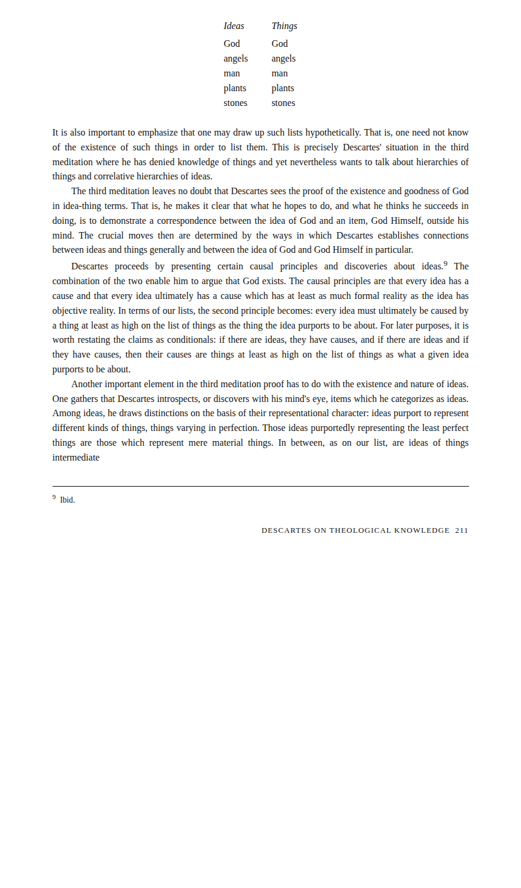| Ideas | Things |
| --- | --- |
| God | God |
| angels | angels |
| man | man |
| plants | plants |
| stones | stones |
It is also important to emphasize that one may draw up such lists hypothetically. That is, one need not know of the existence of such things in order to list them. This is precisely Descartes' situation in the third meditation where he has denied knowledge of things and yet nevertheless wants to talk about hierarchies of things and correlative hierarchies of ideas.
The third meditation leaves no doubt that Descartes sees the proof of the existence and goodness of God in idea-thing terms. That is, he makes it clear that what he hopes to do, and what he thinks he succeeds in doing, is to demonstrate a correspondence between the idea of God and an item, God Himself, outside his mind. The crucial moves then are determined by the ways in which Descartes establishes connections between ideas and things generally and between the idea of God and God Himself in particular.
Descartes proceeds by presenting certain causal principles and discoveries about ideas.9 The combination of the two enable him to argue that God exists. The causal principles are that every idea has a cause and that every idea ultimately has a cause which has at least as much formal reality as the idea has objective reality. In terms of our lists, the second principle becomes: every idea must ultimately be caused by a thing at least as high on the list of things as the thing the idea purports to be about. For later purposes, it is worth restating the claims as conditionals: if there are ideas, they have causes, and if there are ideas and if they have causes, then their causes are things at least as high on the list of things as what a given idea purports to be about.
Another important element in the third meditation proof has to do with the existence and nature of ideas. One gathers that Descartes introspects, or discovers with his mind's eye, items which he categorizes as ideas. Among ideas, he draws distinctions on the basis of their representational character: ideas purport to represent different kinds of things, things varying in perfection. Those ideas purportedly representing the least perfect things are those which represent mere material things. In between, as on our list, are ideas of things intermediate
9 Ibid.
Descartes on Theological Knowledge 211